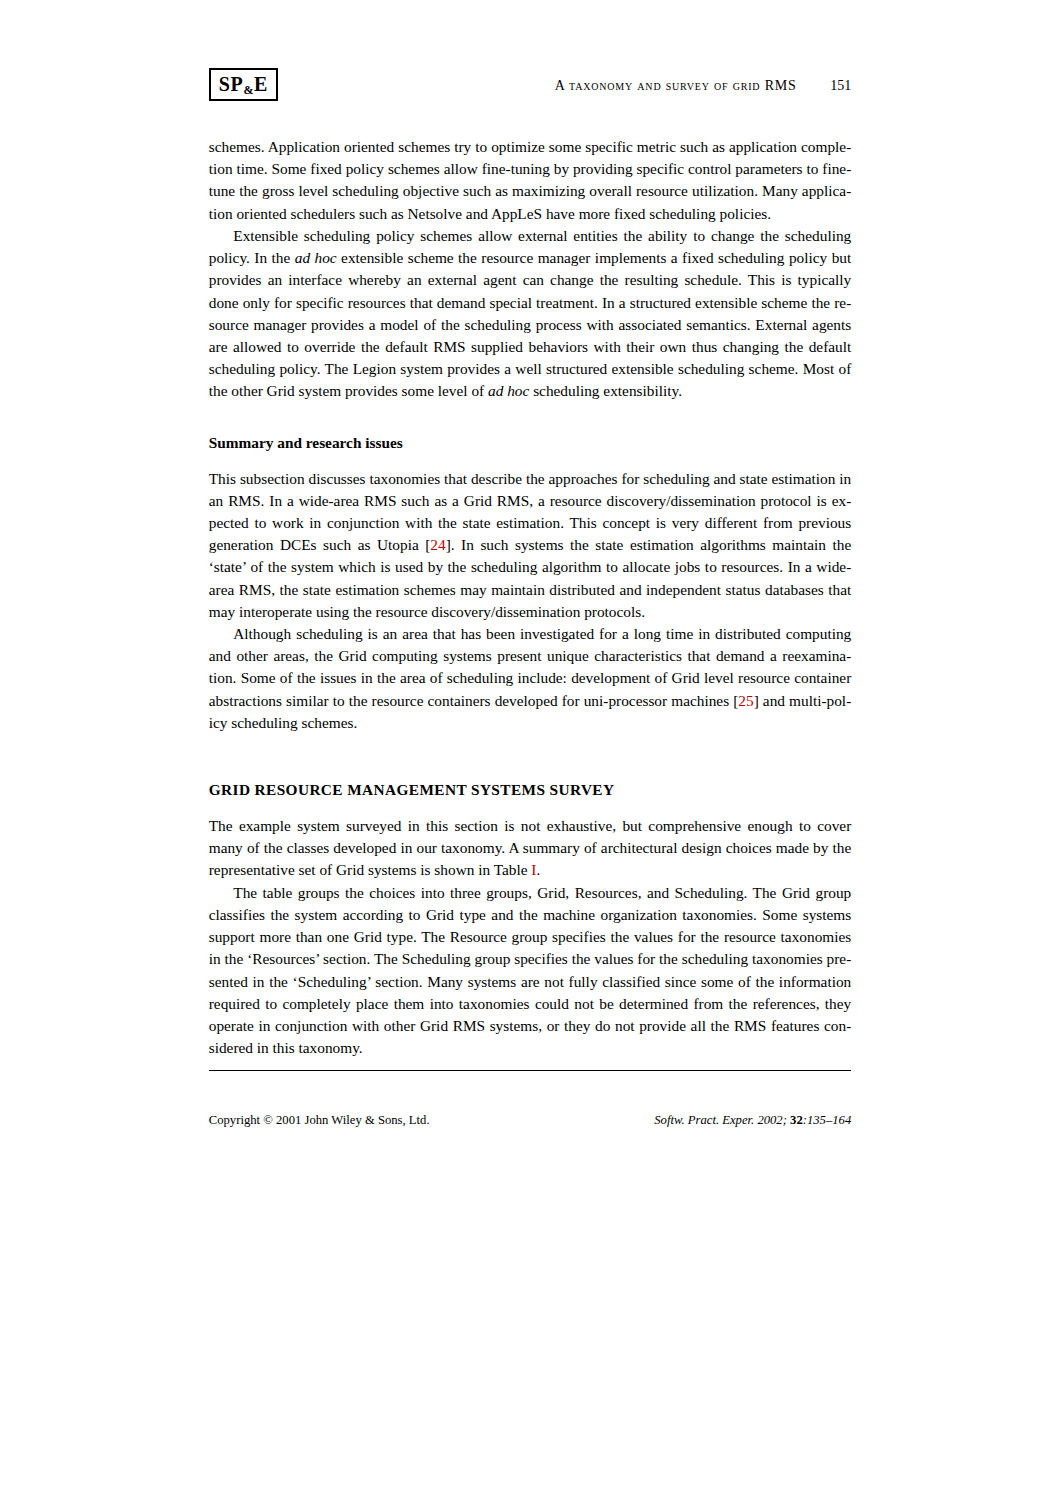SP&E
A taxonomy and survey of grid RMS 151
schemes. Application oriented schemes try to optimize some specific metric such as application completion time. Some fixed policy schemes allow fine-tuning by providing specific control parameters to fine-tune the gross level scheduling objective such as maximizing overall resource utilization. Many application oriented schedulers such as Netsolve and AppLeS have more fixed scheduling policies.
Extensible scheduling policy schemes allow external entities the ability to change the scheduling policy. In the ad hoc extensible scheme the resource manager implements a fixed scheduling policy but provides an interface whereby an external agent can change the resulting schedule. This is typically done only for specific resources that demand special treatment. In a structured extensible scheme the resource manager provides a model of the scheduling process with associated semantics. External agents are allowed to override the default RMS supplied behaviors with their own thus changing the default scheduling policy. The Legion system provides a well structured extensible scheduling scheme. Most of the other Grid system provides some level of ad hoc scheduling extensibility.
Summary and research issues
This subsection discusses taxonomies that describe the approaches for scheduling and state estimation in an RMS. In a wide-area RMS such as a Grid RMS, a resource discovery/dissemination protocol is expected to work in conjunction with the state estimation. This concept is very different from previous generation DCEs such as Utopia [24]. In such systems the state estimation algorithms maintain the ‘state’ of the system which is used by the scheduling algorithm to allocate jobs to resources. In a wide-area RMS, the state estimation schemes may maintain distributed and independent status databases that may interoperate using the resource discovery/dissemination protocols.
Although scheduling is an area that has been investigated for a long time in distributed computing and other areas, the Grid computing systems present unique characteristics that demand a reexamination. Some of the issues in the area of scheduling include: development of Grid level resource container abstractions similar to the resource containers developed for uni-processor machines [25] and multi-policy scheduling schemes.
GRID RESOURCE MANAGEMENT SYSTEMS SURVEY
The example system surveyed in this section is not exhaustive, but comprehensive enough to cover many of the classes developed in our taxonomy. A summary of architectural design choices made by the representative set of Grid systems is shown in Table I.
The table groups the choices into three groups, Grid, Resources, and Scheduling. The Grid group classifies the system according to Grid type and the machine organization taxonomies. Some systems support more than one Grid type. The Resource group specifies the values for the resource taxonomies in the ‘Resources’ section. The Scheduling group specifies the values for the scheduling taxonomies presented in the ‘Scheduling’ section. Many systems are not fully classified since some of the information required to completely place them into taxonomies could not be determined from the references, they operate in conjunction with other Grid RMS systems, or they do not provide all the RMS features considered in this taxonomy.
Copyright © 2001 John Wiley & Sons, Ltd.
Softw. Pract. Exper. 2002; 32:135–164